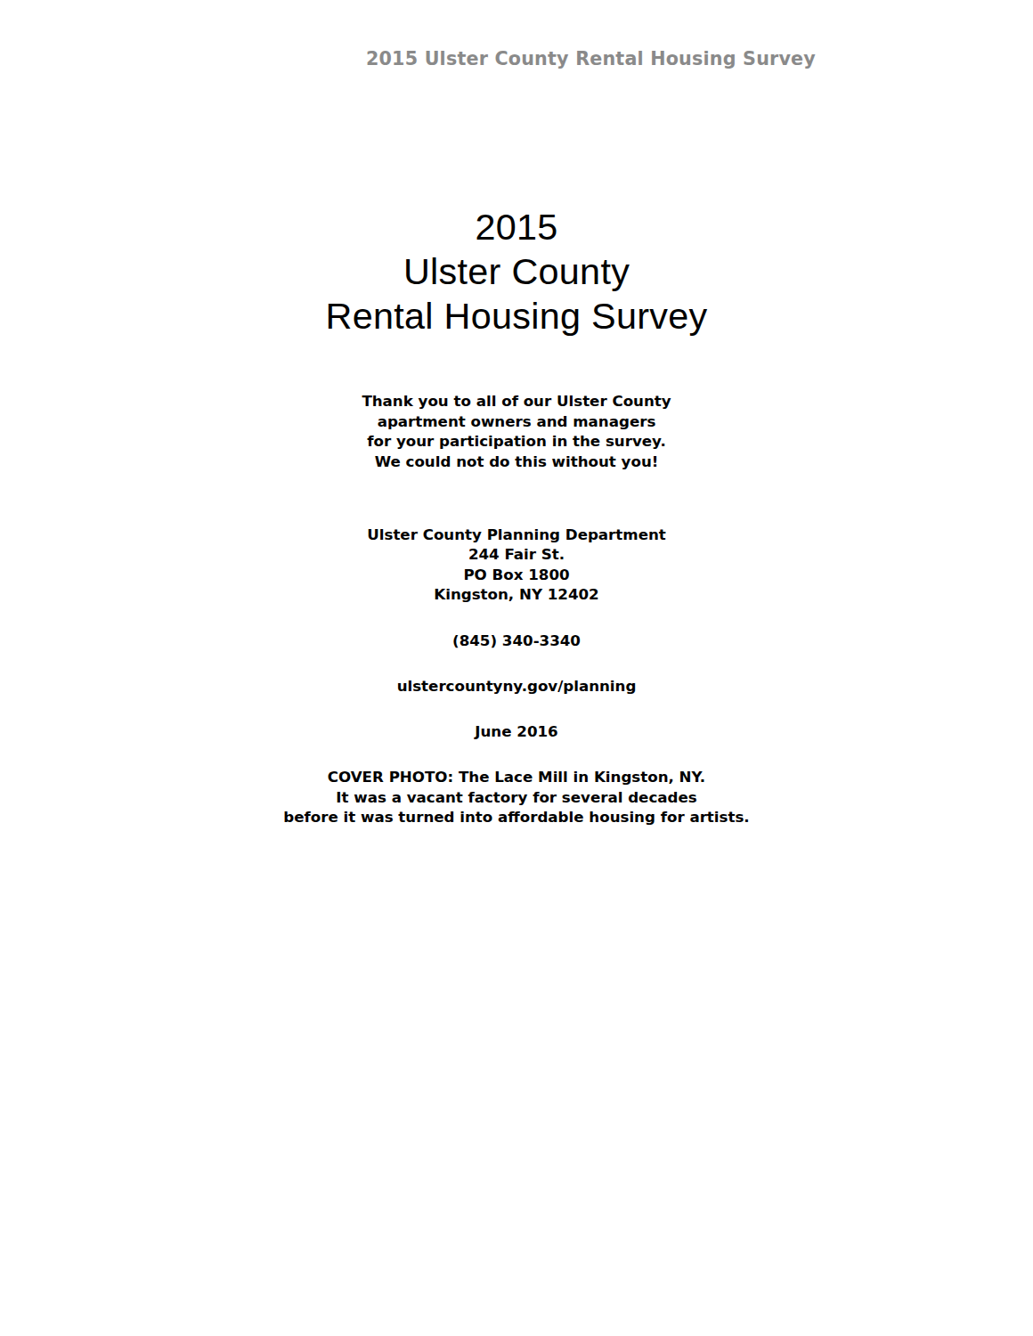2015 Ulster County Rental Housing Survey
2015 Ulster County Rental Housing Survey
Thank you to all of our Ulster County
apartment owners and managers
for your participation in the survey.
We could not do this without you!
Ulster County Planning Department
244 Fair St.
PO Box 1800
Kingston, NY 12402
(845) 340-3340
ulstercountyny.gov/planning
June 2016
COVER PHOTO: The Lace Mill in Kingston, NY.
It was a vacant factory for several decades
before it was turned into affordable housing for artists.